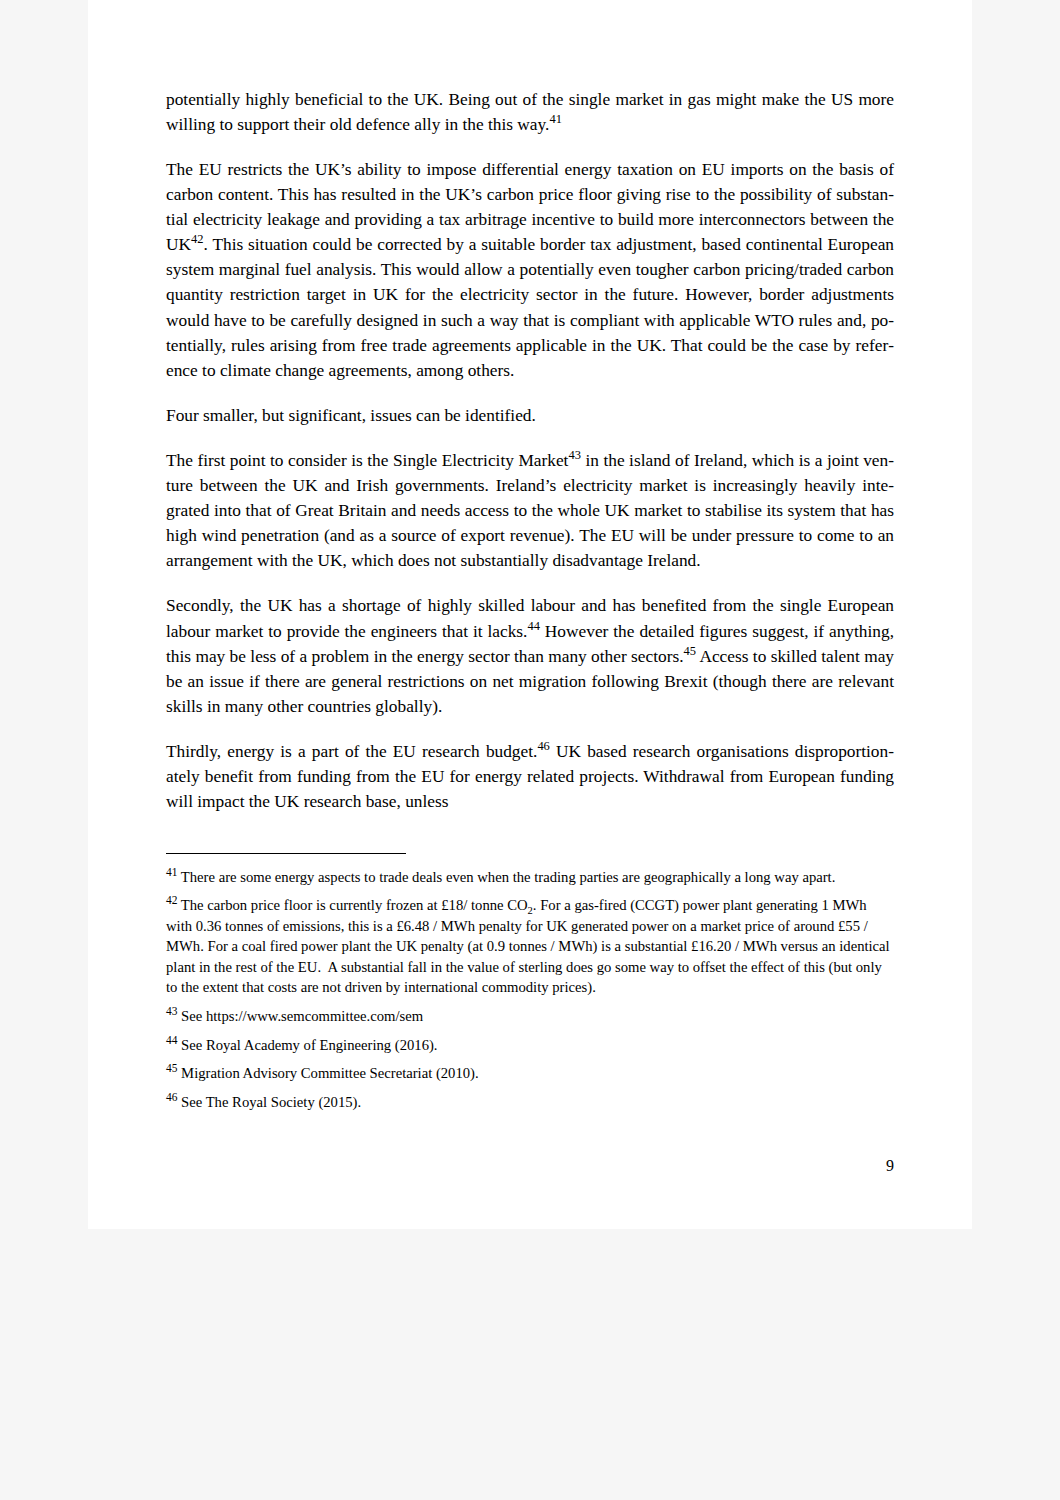potentially highly beneficial to the UK. Being out of the single market in gas might make the US more willing to support their old defence ally in the this way.41
The EU restricts the UK’s ability to impose differential energy taxation on EU imports on the basis of carbon content. This has resulted in the UK’s carbon price floor giving rise to the possibility of substantial electricity leakage and providing a tax arbitrage incentive to build more interconnectors between the UK42. This situation could be corrected by a suitable border tax adjustment, based continental European system marginal fuel analysis. This would allow a potentially even tougher carbon pricing/traded carbon quantity restriction target in UK for the electricity sector in the future. However, border adjustments would have to be carefully designed in such a way that is compliant with applicable WTO rules and, potentially, rules arising from free trade agreements applicable in the UK. That could be the case by reference to climate change agreements, among others.
Four smaller, but significant, issues can be identified.
The first point to consider is the Single Electricity Market43 in the island of Ireland, which is a joint venture between the UK and Irish governments. Ireland’s electricity market is increasingly heavily integrated into that of Great Britain and needs access to the whole UK market to stabilise its system that has high wind penetration (and as a source of export revenue). The EU will be under pressure to come to an arrangement with the UK, which does not substantially disadvantage Ireland.
Secondly, the UK has a shortage of highly skilled labour and has benefited from the single European labour market to provide the engineers that it lacks.44 However the detailed figures suggest, if anything, this may be less of a problem in the energy sector than many other sectors.45 Access to skilled talent may be an issue if there are general restrictions on net migration following Brexit (though there are relevant skills in many other countries globally).
Thirdly, energy is a part of the EU research budget.46 UK based research organisations disproportionately benefit from funding from the EU for energy related projects. Withdrawal from European funding will impact the UK research base, unless
41 There are some energy aspects to trade deals even when the trading parties are geographically a long way apart.
42 The carbon price floor is currently frozen at £18/ tonne CO2. For a gas-fired (CCGT) power plant generating 1 MWh with 0.36 tonnes of emissions, this is a £6.48 / MWh penalty for UK generated power on a market price of around £55 / MWh. For a coal fired power plant the UK penalty (at 0.9 tonnes / MWh) is a substantial £16.20 / MWh versus an identical plant in the rest of the EU. A substantial fall in the value of sterling does go some way to offset the effect of this (but only to the extent that costs are not driven by international commodity prices).
43 See https://www.semcommittee.com/sem
44 See Royal Academy of Engineering (2016).
45 Migration Advisory Committee Secretariat (2010).
46 See The Royal Society (2015).
9